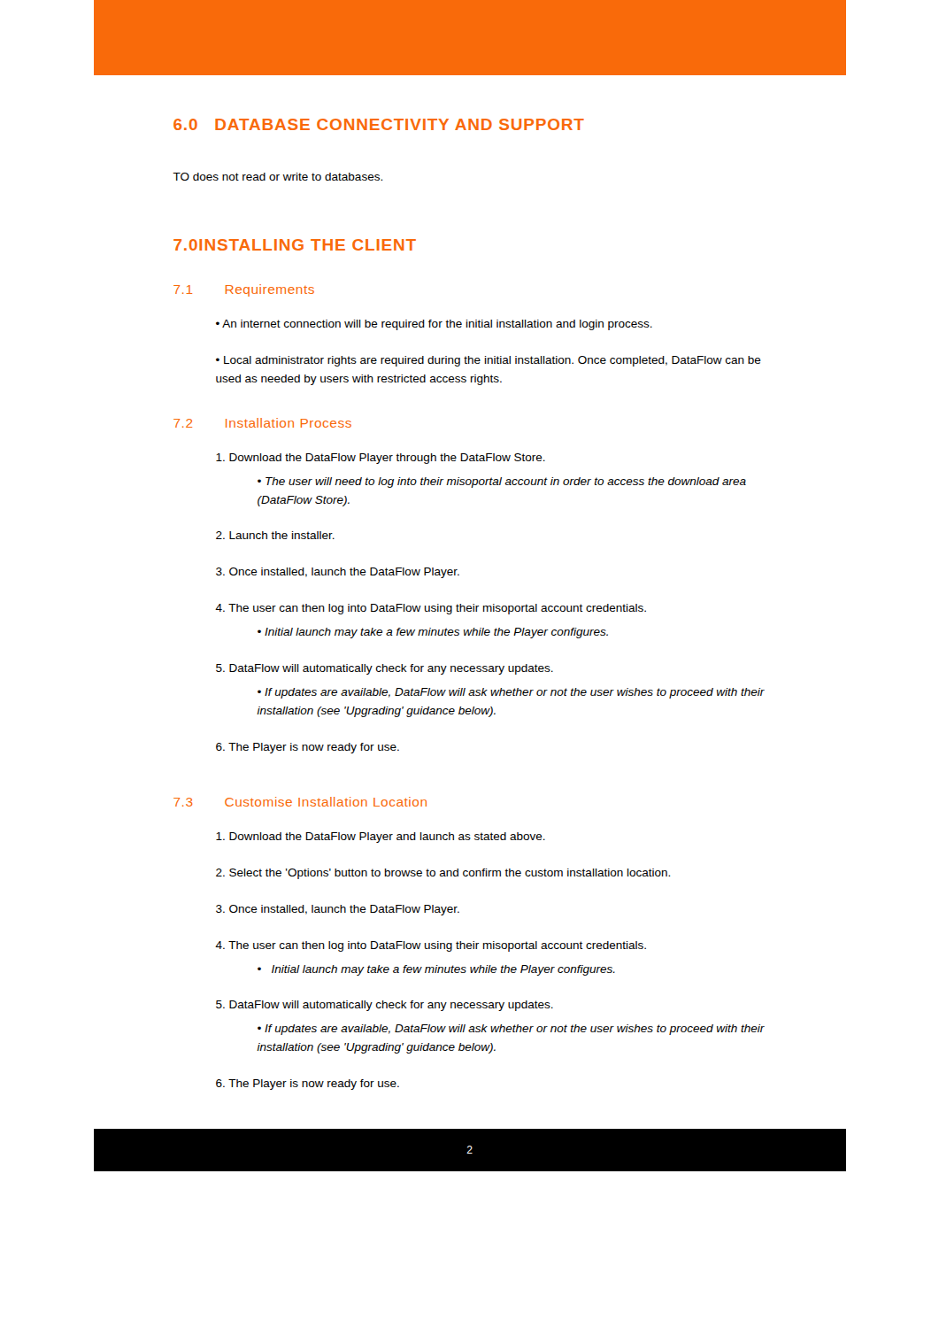6.0 DATABASE CONNECTIVITY AND SUPPORT
TO does not read or write to databases.
7.0 INSTALLING THE CLIENT
7.1 Requirements
• An internet connection will be required for the initial installation and login process.
• Local administrator rights are required during the initial installation. Once completed, DataFlow can be used as needed by users with restricted access rights.
7.2 Installation Process
1. Download the DataFlow Player through the DataFlow Store.
• The user will need to log into their misoportal account in order to access the download area (DataFlow Store).
2. Launch the installer.
3. Once installed, launch the DataFlow Player.
4. The user can then log into DataFlow using their misoportal account credentials.
• Initial launch may take a few minutes while the Player configures.
5. DataFlow will automatically check for any necessary updates.
• If updates are available, DataFlow will ask whether or not the user wishes to proceed with their installation (see 'Upgrading' guidance below).
6. The Player is now ready for use.
7.3 Customise Installation Location
1. Download the DataFlow Player and launch as stated above.
2. Select the 'Options' button to browse to and confirm the custom installation location.
3. Once installed, launch the DataFlow Player.
4. The user can then log into DataFlow using their misoportal account credentials.
• Initial launch may take a few minutes while the Player configures.
5. DataFlow will automatically check for any necessary updates.
• If updates are available, DataFlow will ask whether or not the user wishes to proceed with their installation (see 'Upgrading' guidance below).
6. The Player is now ready for use.
2